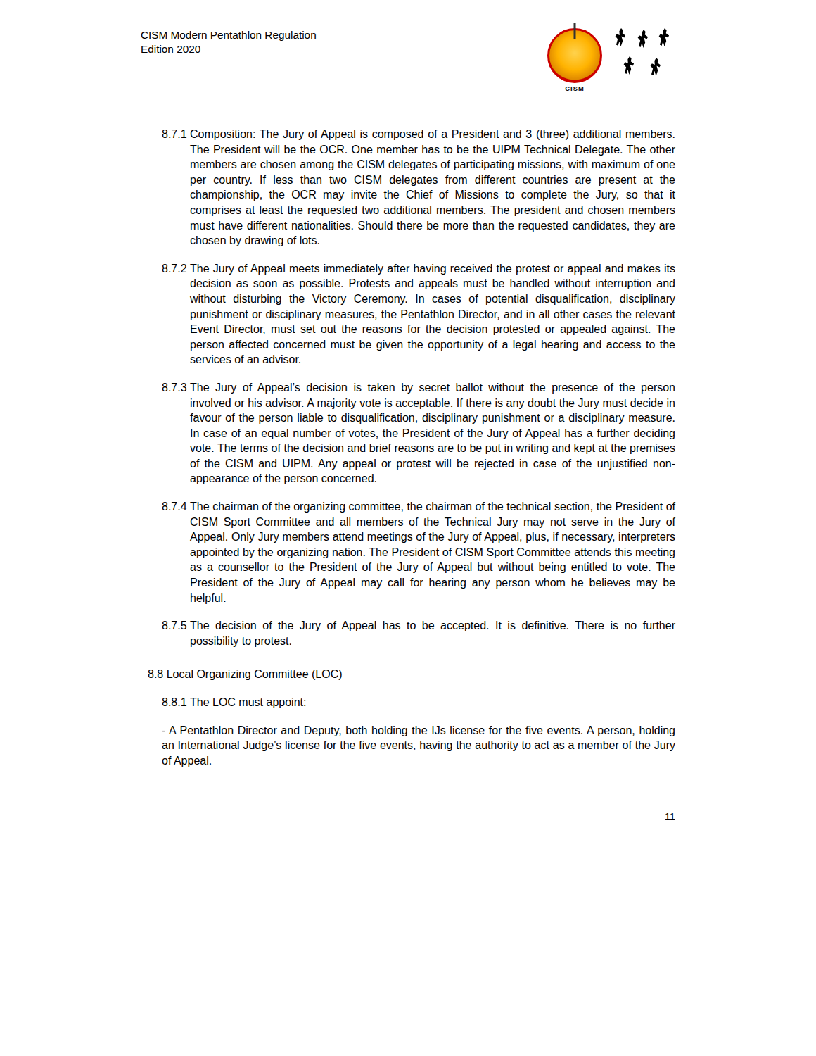CISM Modern Pentathlon Regulation
Edition 2020
CISM
8.7.1
Composition: The Jury of Appeal is composed of a President and 3 (three) additional members. The President will be the OCR. One member has to be the UIPM Technical Delegate. The other members are chosen among the CISM delegates of participating missions, with maximum of one per country. If less than two CISM delegates from different countries are present at the championship, the OCR may invite the Chief of Missions to complete the Jury, so that it comprises at least the requested two additional members. The president and chosen members must have different nationalities. Should there be more than the requested candidates, they are chosen by drawing of lots.
8.7.2
The Jury of Appeal meets immediately after having received the protest or appeal and makes its decision as soon as possible. Protests and appeals must be handled without interruption and without disturbing the Victory Ceremony. In cases of potential disqualification, disciplinary punishment or disciplinary measures, the Pentathlon Director, and in all other cases the relevant Event Director, must set out the reasons for the decision protested or appealed against. The person affected concerned must be given the opportunity of a legal hearing and access to the services of an advisor.
8.7.3
The Jury of Appeal’s decision is taken by secret ballot without the presence of the person involved or his advisor. A majority vote is acceptable. If there is any doubt the Jury must decide in favour of the person liable to disqualification, disciplinary punishment or a disciplinary measure. In case of an equal number of votes, the President of the Jury of Appeal has a further deciding vote. The terms of the decision and brief reasons are to be put in writing and kept at the premises of the CISM and UIPM. Any appeal or protest will be rejected in case of the unjustified non-appearance of the person concerned.
8.7.4
The chairman of the organizing committee, the chairman of the technical section, the President of CISM Sport Committee and all members of the Technical Jury may not serve in the Jury of Appeal. Only Jury members attend meetings of the Jury of Appeal, plus, if necessary, interpreters appointed by the organizing nation. The President of CISM Sport Committee attends this meeting as a counsellor to the President of the Jury of Appeal but without being entitled to vote. The President of the Jury of Appeal may call for hearing any person whom he believes may be helpful.
8.7.5
The decision of the Jury of Appeal has to be accepted. It is definitive. There is no further possibility to protest.
8.8 Local Organizing Committee (LOC)
8.8.1
The LOC must appoint:
- A Pentathlon Director and Deputy, both holding the IJs license for the five events. A person, holding an International Judge’s license for the five events, having the authority to act as a member of the Jury of Appeal.
11